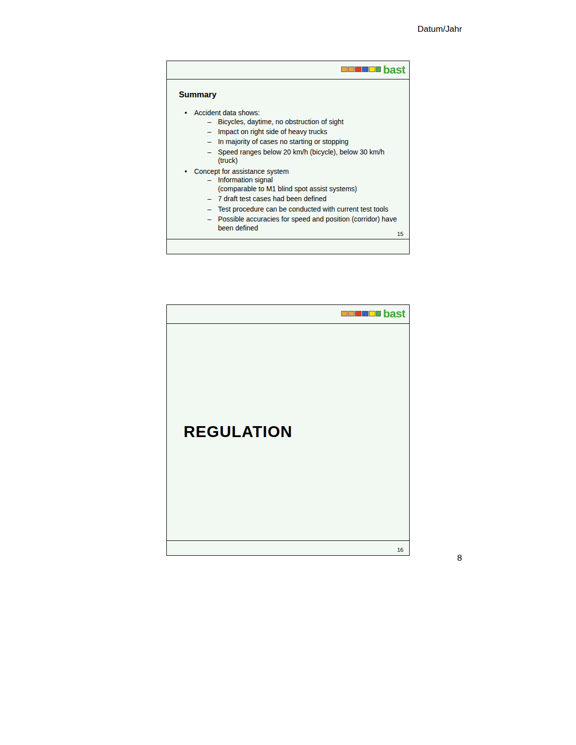Datum/Jahr
bast
Summary
Accident data shows:
Bicycles, daytime, no obstruction of sight
Impact on right side of heavy trucks
In majority of cases no starting or stopping
Speed ranges below 20 km/h (bicycle), below 30 km/h (truck)
Concept for assistance system
Information signal
(comparable to M1 blind spot assist systems)
7 draft test cases had been defined
Test procedure can be conducted with current test tools
Possible accuracies for speed and position (corridor) have been defined
15
bast
REGULATION
16
8